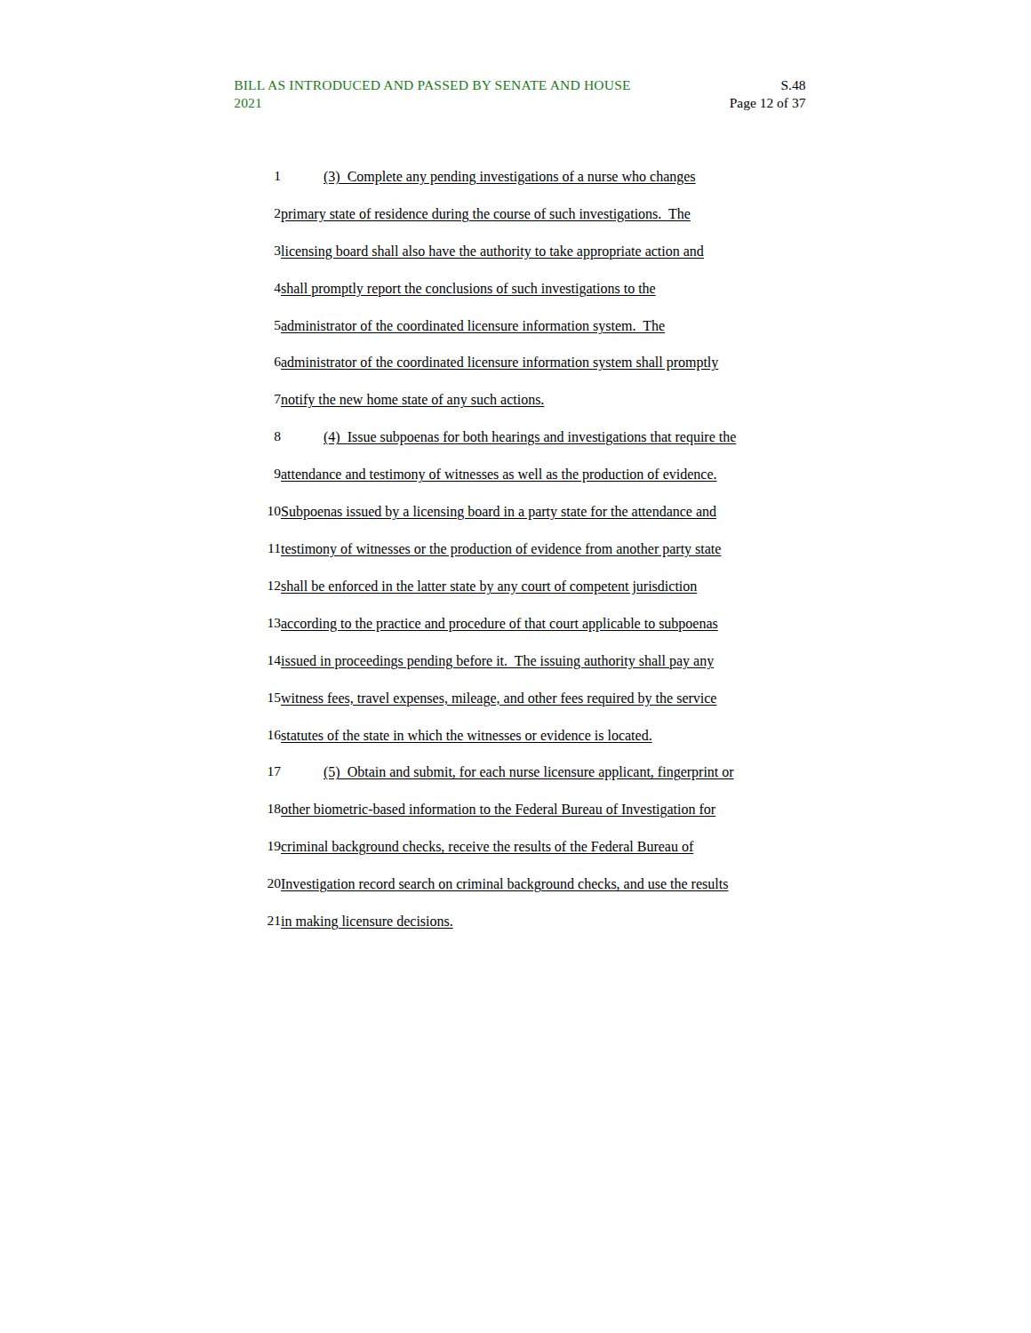BILL AS INTRODUCED AND PASSED BY SENATE AND HOUSE 2021
S.48 Page 12 of 37
| 1 | (3) Complete any pending investigations of a nurse who changes |
| 2 | primary state of residence during the course of such investigations. The |
| 3 | licensing board shall also have the authority to take appropriate action and |
| 4 | shall promptly report the conclusions of such investigations to the |
| 5 | administrator of the coordinated licensure information system. The |
| 6 | administrator of the coordinated licensure information system shall promptly |
| 7 | notify the new home state of any such actions. |
| 8 | (4) Issue subpoenas for both hearings and investigations that require the |
| 9 | attendance and testimony of witnesses as well as the production of evidence. |
| 10 | Subpoenas issued by a licensing board in a party state for the attendance and |
| 11 | testimony of witnesses or the production of evidence from another party state |
| 12 | shall be enforced in the latter state by any court of competent jurisdiction |
| 13 | according to the practice and procedure of that court applicable to subpoenas |
| 14 | issued in proceedings pending before it. The issuing authority shall pay any |
| 15 | witness fees, travel expenses, mileage, and other fees required by the service |
| 16 | statutes of the state in which the witnesses or evidence is located. |
| 17 | (5) Obtain and submit, for each nurse licensure applicant, fingerprint or |
| 18 | other biometric-based information to the Federal Bureau of Investigation for |
| 19 | criminal background checks, receive the results of the Federal Bureau of |
| 20 | Investigation record search on criminal background checks, and use the results |
| 21 | in making licensure decisions. |